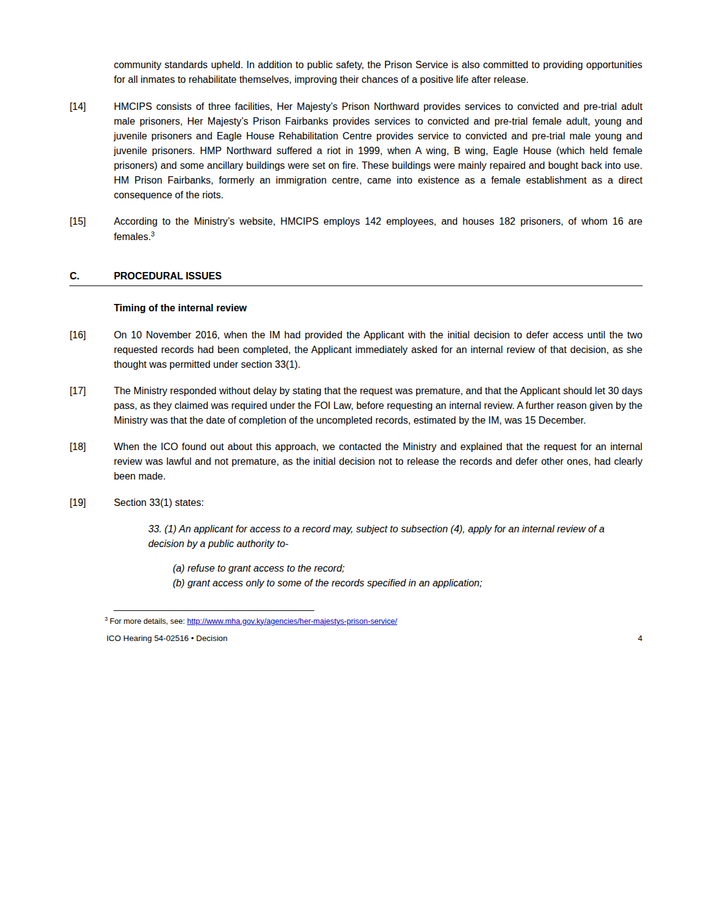community standards upheld. In addition to public safety, the Prison Service is also committed to providing opportunities for all inmates to rehabilitate themselves, improving their chances of a positive life after release.
[14]
HMCIPS consists of three facilities, Her Majesty’s Prison Northward provides services to convicted and pre-trial adult male prisoners, Her Majesty’s Prison Fairbanks provides services to convicted and pre-trial female adult, young and juvenile prisoners and Eagle House Rehabilitation Centre provides service to convicted and pre-trial male young and juvenile prisoners. HMP Northward suffered a riot in 1999, when A wing, B wing, Eagle House (which held female prisoners) and some ancillary buildings were set on fire. These buildings were mainly repaired and bought back into use. HM Prison Fairbanks, formerly an immigration centre, came into existence as a female establishment as a direct consequence of the riots.
[15]
According to the Ministry’s website, HMCIPS employs 142 employees, and houses 182 prisoners, of whom 16 are females.3
C.
PROCEDURAL ISSUES
Timing of the internal review
[16]
On 10 November 2016, when the IM had provided the Applicant with the initial decision to defer access until the two requested records had been completed, the Applicant immediately asked for an internal review of that decision, as she thought was permitted under section 33(1).
[17]
The Ministry responded without delay by stating that the request was premature, and that the Applicant should let 30 days pass, as they claimed was required under the FOI Law, before requesting an internal review. A further reason given by the Ministry was that the date of completion of the uncompleted records, estimated by the IM, was 15 December.
[18]
When the ICO found out about this approach, we contacted the Ministry and explained that the request for an internal review was lawful and not premature, as the initial decision not to release the records and defer other ones, had clearly been made.
[19]
Section 33(1) states:
33. (1) An applicant for access to a record may, subject to subsection (4), apply for an internal review of a decision by a public authority to-
(a) refuse to grant access to the record;
(b) grant access only to some of the records specified in an application;
3 For more details, see: http://www.mha.gov.ky/agencies/her-majestys-prison-service/
ICO Hearing 54-02516 • Decision 4